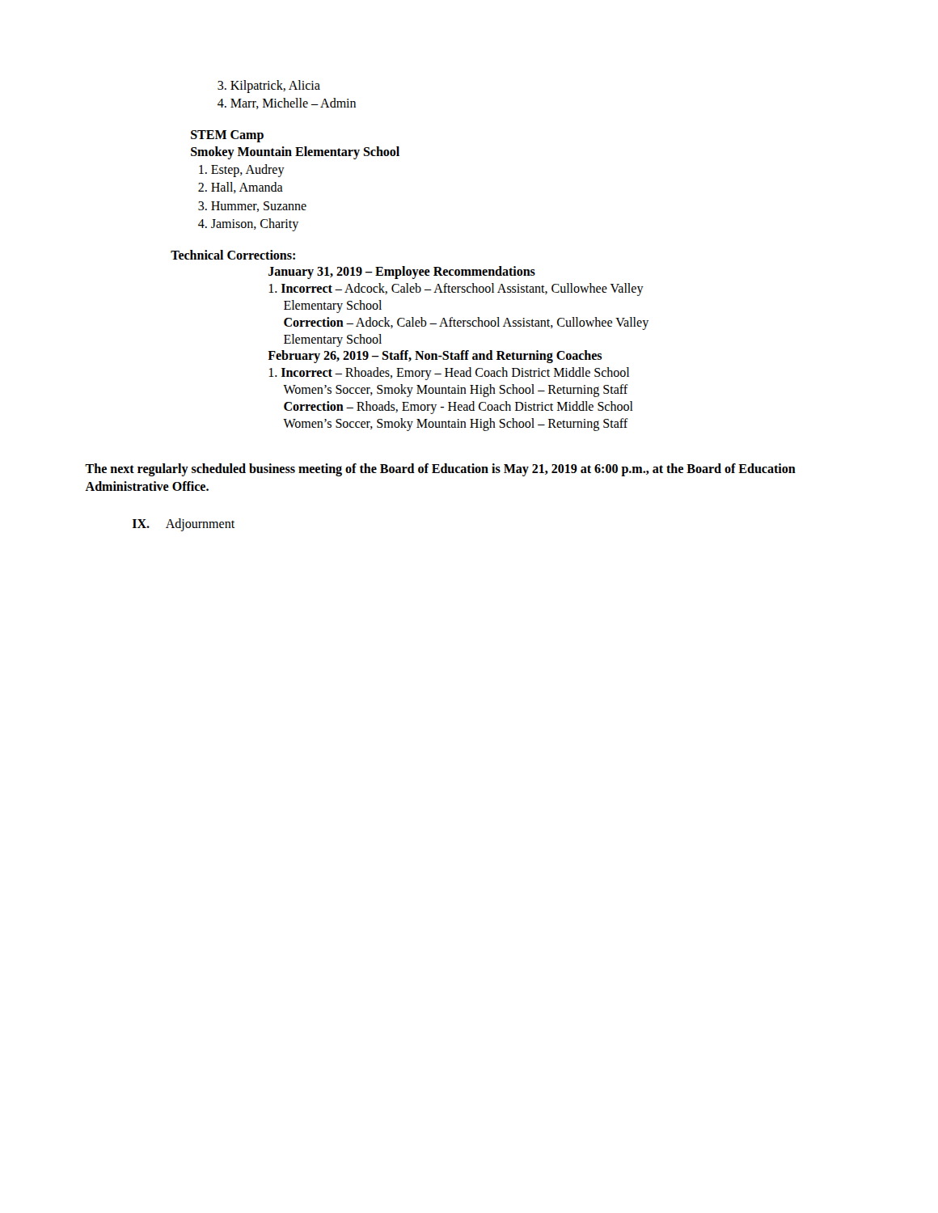Kilpatrick, Alicia
Marr, Michelle – Admin
STEM Camp
Smokey Mountain Elementary School
Estep, Audrey
Hall, Amanda
Hummer, Suzanne
Jamison, Charity
Technical Corrections:
January 31, 2019 – Employee Recommendations
1. Incorrect – Adcock, Caleb – Afterschool Assistant, Cullowhee Valley
Elementary School
Correction – Adock, Caleb – Afterschool Assistant, Cullowhee Valley
Elementary School
February 26, 2019 – Staff, Non-Staff and Returning Coaches
1. Incorrect – Rhoades, Emory – Head Coach District Middle School
Women’s Soccer, Smoky Mountain High School – Returning Staff
Correction – Rhoads, Emory - Head Coach District Middle School
Women’s Soccer, Smoky Mountain High School – Returning Staff
The next regularly scheduled business meeting of the Board of Education is May 21, 2019 at 6:00 p.m., at the Board of Education Administrative Office.
IX. Adjournment